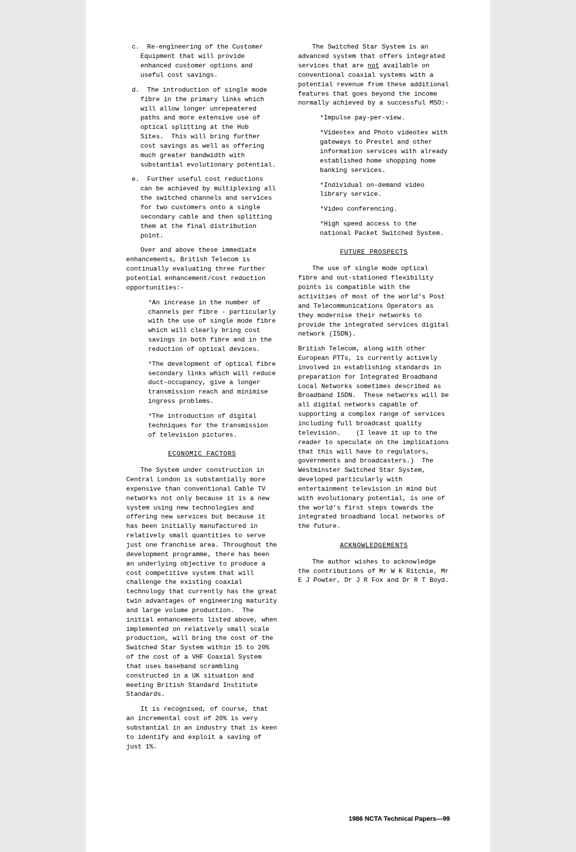c. Re-engineering of the Customer Equipment that will provide enhanced customer options and useful cost savings.
d. The introduction of single mode fibre in the primary links which will allow longer unrepeatered paths and more extensive use of optical splitting at the Hub Sites. This will bring further cost savings as well as offering much greater bandwidth with substantial evolutionary potential.
e. Further useful cost reductions can be achieved by multiplexing all the switched channels and services for two customers onto a single secondary cable and then splitting them at the final distribution point.
Over and above these immediate enhancements, British Telecom is continually evaluating three further potential enhancement/cost reduction opportunities:-
*An increase in the number of channels per fibre - particularly with the use of single mode fibre which will clearly bring cost savings in both fibre and in the reduction of optical devices.
*The development of optical fibre secondary links which will reduce duct-occupancy, give a longer transmission reach and minimise ingress problems.
*The introduction of digital techniques for the transmission of television pictures.
ECONOMIC FACTORS
The System under construction in Central London is substantially more expensive than conventional Cable TV networks not only because it is a new system using new technologies and offering new services but because it has been initially manufactured in relatively small quantities to serve just one franchise area. Throughout the development programme, there has been an underlying objective to produce a cost competitive system that will challenge the existing coaxial technology that currently has the great twin advantages of engineering maturity and large volume production. The initial enhancements listed above, when implemented on relatively small scale production, will bring the cost of the Switched Star System within 15 to 20% of the cost of a VHF Coaxial System that uses baseband scrambling constructed in a UK situation and meeting British Standard Institute Standards.
It is recognised, of course, that an incremental cost of 20% is very substantial in an industry that is keen to identify and exploit a saving of just 1%.
The Switched Star System is an advanced system that offers integrated services that are not available on conventional coaxial systems with a potential revenue from these additional features that goes beyond the income normally achieved by a successful MSO:-
*Impulse pay-per-view.
*Videotex and Photo videotex with gateways to Prestel and other information services with already established home shopping home banking services.
*Individual on-demand video library service.
*Video conferencing.
*High speed access to the national Packet Switched System.
FUTURE PROSPECTS
The use of single mode optical fibre and out-stationed flexibility points is compatible with the activities of most of the world's Post and Telecommunications Operators as they modernise their networks to provide the integrated services digital network (ISDN).
British Telecom, along with other European PTTs, is currently actively involved in establishing standards in preparation for Integrated Broadband Local Networks sometimes described as Broadband ISDN. These networks will be all digital networks capable of supporting a complex range of services including full broadcast quality television. (I leave it up to the reader to speculate on the implications that this will have to regulators, governments and broadcasters.) The Westminster Switched Star System, developed particularly with entertainment television in mind but with evolutionary potential, is one of the world's first steps towards the integrated broadband local networks of the future.
ACKNOWLEDGEMENTS
The author wishes to acknowledge the contributions of Mr W K Ritchie, Mr E J Powter, Dr J R Fox and Dr R T Boyd.
1986 NCTA Technical Papers—99